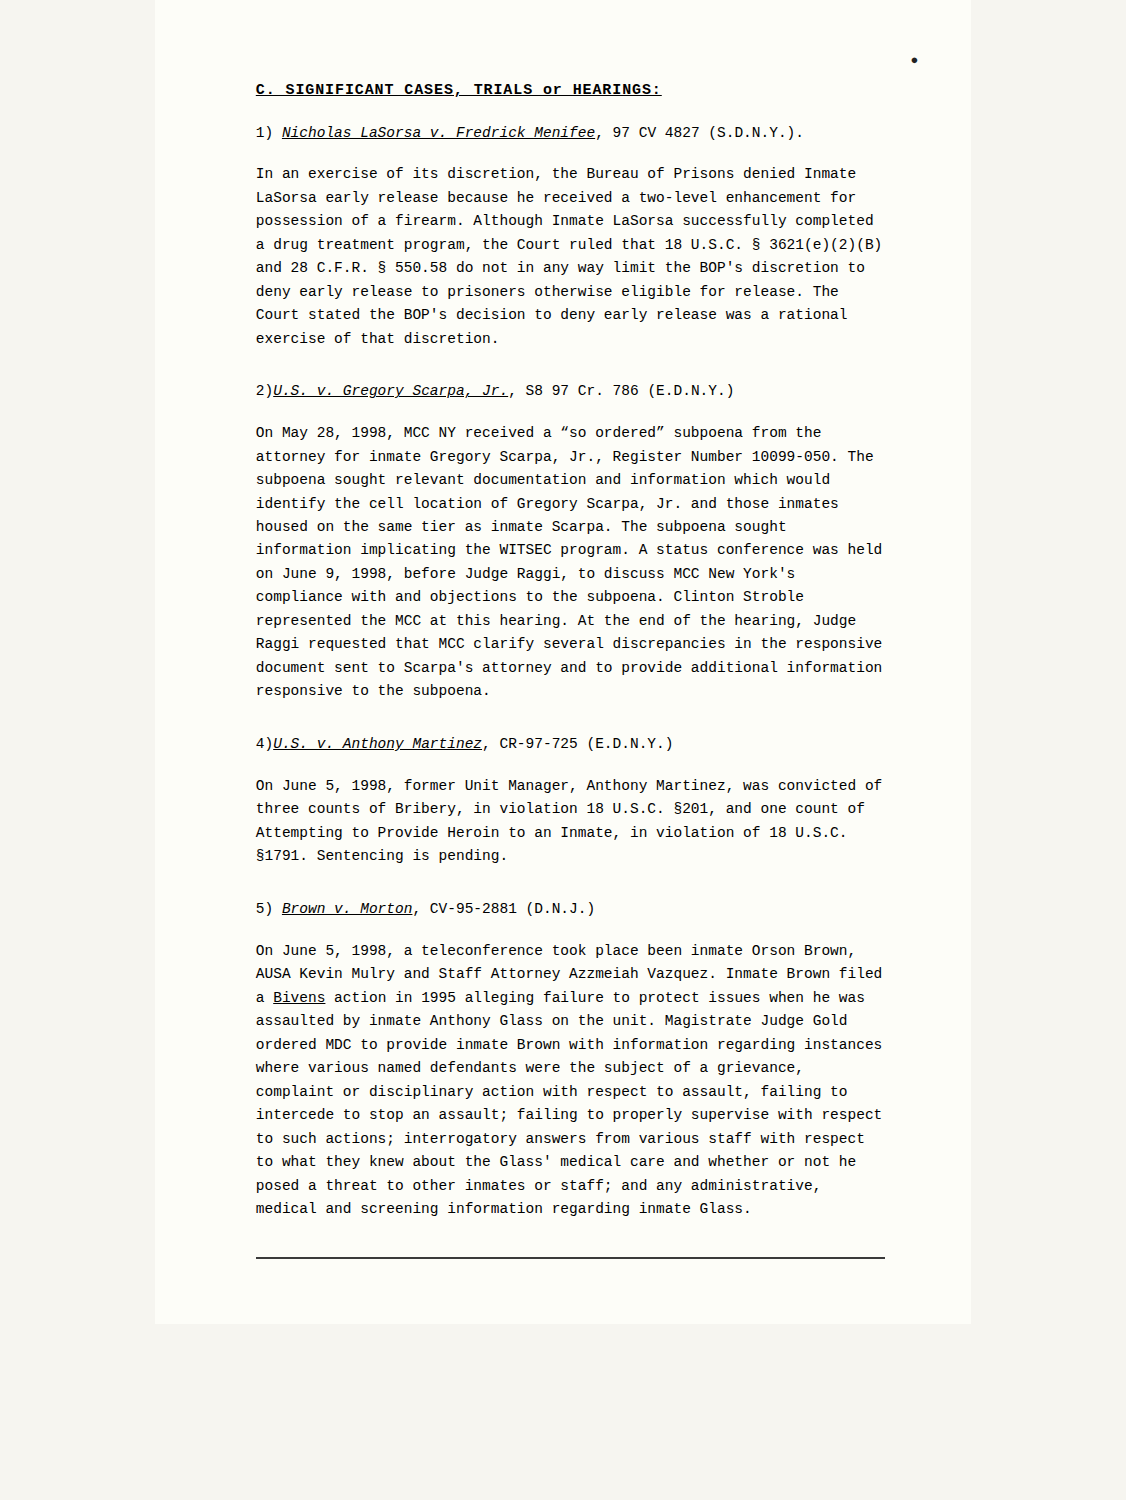●
C. SIGNIFICANT CASES, TRIALS or HEARINGS:
1) Nicholas LaSorsa v. Fredrick Menifee, 97 CV 4827 (S.D.N.Y.).
In an exercise of its discretion, the Bureau of Prisons denied Inmate LaSorsa early release because he received a two-level enhancement for possession of a firearm. Although Inmate LaSorsa successfully completed a drug treatment program, the Court ruled that 18 U.S.C. § 3621(e)(2)(B) and 28 C.F.R. § 550.58 do not in any way limit the BOP's discretion to deny early release to prisoners otherwise eligible for release. The Court stated the BOP's decision to deny early release was a rational exercise of that discretion.
2)U.S. v. Gregory Scarpa, Jr., S8 97 Cr. 786 (E.D.N.Y.)
On May 28, 1998, MCC NY received a “so ordered” subpoena from the attorney for inmate Gregory Scarpa, Jr., Register Number 10099-050. The subpoena sought relevant documentation and information which would identify the cell location of Gregory Scarpa, Jr. and those inmates housed on the same tier as inmate Scarpa. The subpoena sought information implicating the WITSEC program. A status conference was held on June 9, 1998, before Judge Raggi, to discuss MCC New York's compliance with and objections to the subpoena. Clinton Stroble represented the MCC at this hearing. At the end of the hearing, Judge Raggi requested that MCC clarify several discrepancies in the responsive document sent to Scarpa's attorney and to provide additional information responsive to the subpoena.
4)U.S. v. Anthony Martinez, CR-97-725 (E.D.N.Y.)
On June 5, 1998, former Unit Manager, Anthony Martinez, was convicted of three counts of Bribery, in violation 18 U.S.C. §201, and one count of Attempting to Provide Heroin to an Inmate, in violation of 18 U.S.C. §1791. Sentencing is pending.
5) Brown v. Morton, CV-95-2881 (D.N.J.)
On June 5, 1998, a teleconference took place been inmate Orson Brown, AUSA Kevin Mulry and Staff Attorney Azzmeiah Vazquez. Inmate Brown filed a Bivens action in 1995 alleging failure to protect issues when he was assaulted by inmate Anthony Glass on the unit. Magistrate Judge Gold ordered MDC to provide inmate Brown with information regarding instances where various named defendants were the subject of a grievance, complaint or disciplinary action with respect to assault, failing to intercede to stop an assault; failing to properly supervise with respect to such actions; interrogatory answers from various staff with respect to what they knew about the Glass' medical care and whether or not he posed a threat to other inmates or staff; and any administrative, medical and screening information regarding inmate Glass.